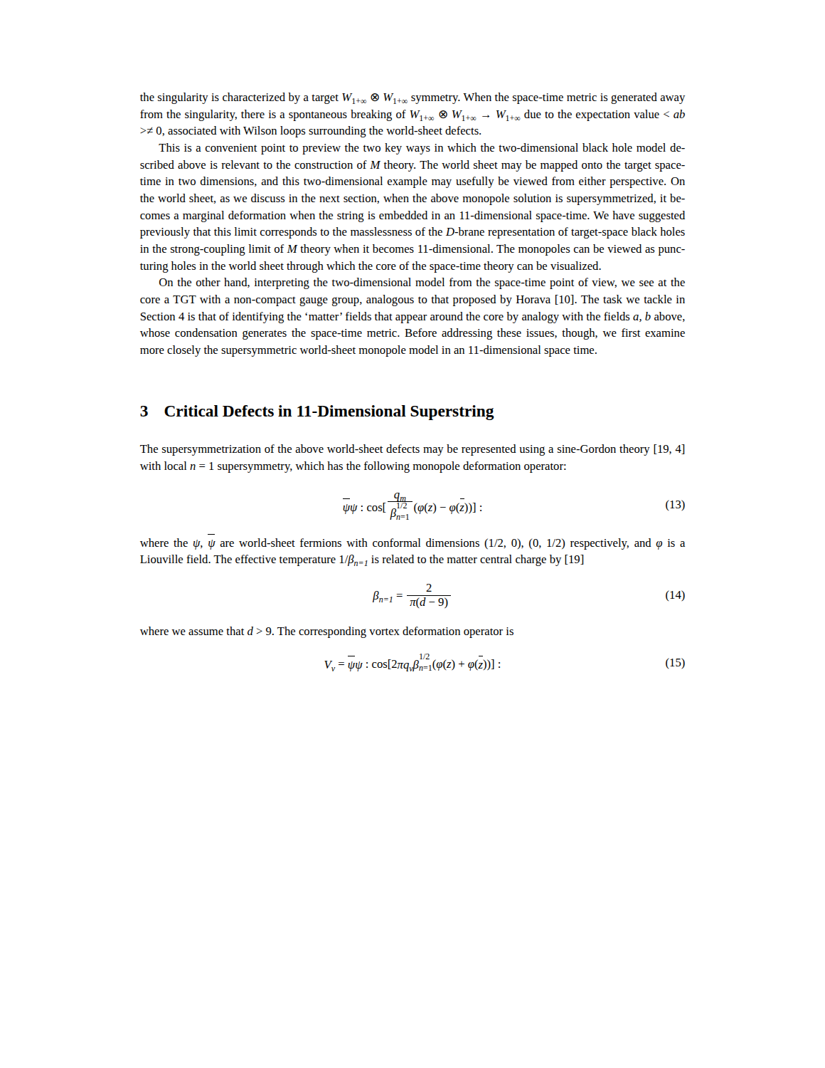the singularity is characterized by a target W1+∞ ⊗ W1+∞ symmetry. When the space-time metric is generated away from the singularity, there is a spontaneous breaking of W1+∞ ⊗ W1+∞ → W1+∞ due to the expectation value < ab >≠ 0, associated with Wilson loops surrounding the world-sheet defects.
This is a convenient point to preview the two key ways in which the two-dimensional black hole model described above is relevant to the construction of M theory. The world sheet may be mapped onto the target space-time in two dimensions, and this two-dimensional example may usefully be viewed from either perspective. On the world sheet, as we discuss in the next section, when the above monopole solution is supersymmetrized, it becomes a marginal deformation when the string is embedded in an 11-dimensional space-time. We have suggested previously that this limit corresponds to the masslessness of the D-brane representation of target-space black holes in the strong-coupling limit of M theory when it becomes 11-dimensional. The monopoles can be viewed as puncturing holes in the world sheet through which the core of the space-time theory can be visualized.
On the other hand, interpreting the two-dimensional model from the space-time point of view, we see at the core a TGT with a non-compact gauge group, analogous to that proposed by Horava [10]. The task we tackle in Section 4 is that of identifying the ‘matter’ fields that appear around the core by analogy with the fields a, b above, whose condensation generates the space-time metric. Before addressing these issues, though, we first examine more closely the supersymmetric world-sheet monopole model in an 11-dimensional space time.
3 Critical Defects in 11-Dimensional Superstring
The supersymmetrization of the above world-sheet defects may be represented using a sine-Gordon theory [19, 4] with local n = 1 supersymmetry, which has the following monopole deformation operator:
ψψ : cos[qm β 1/2 n=1(φ(z) − φ(z))] : (13)
where the ψ, ψ are world-sheet fermions with conformal dimensions (1/2, 0), (0, 1/2) respectively, and φ is a Liouville field. The effective temperature 1/βn=1 is related to the matter central charge by [19]
βn=1 = 2 π(d − 9) (14)
where we assume that d > 9. The corresponding vortex deformation operator is
Vv = ψψ : cos[2πqvβ 1/2 n=1(φ(z) + φ(z))] : (15)